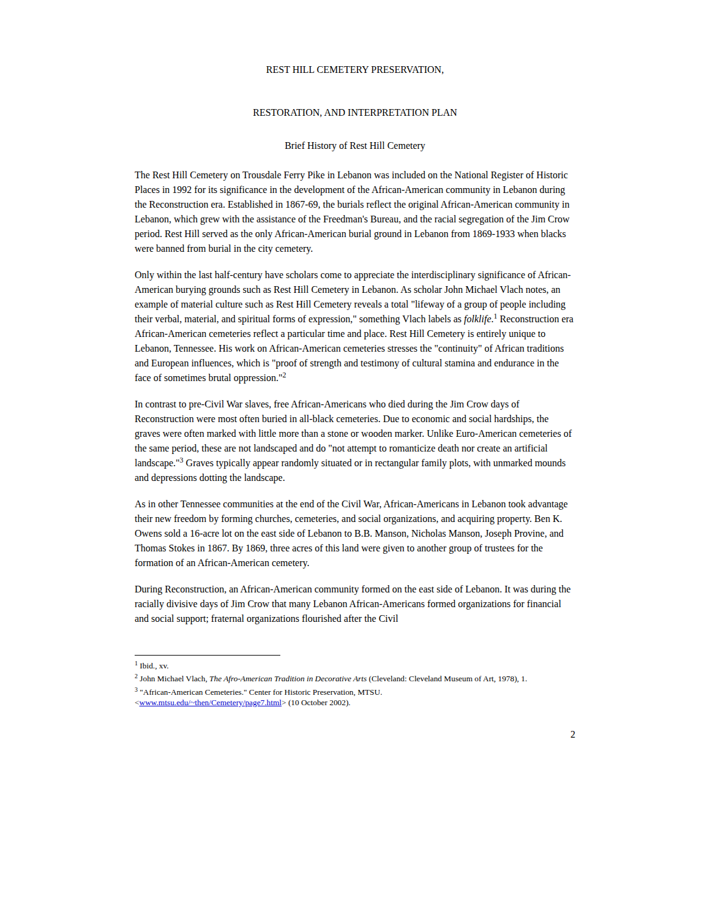REST HILL CEMETERY PRESERVATION,
RESTORATION, AND INTERPRETATION PLAN
Brief History of Rest Hill Cemetery
The Rest Hill Cemetery on Trousdale Ferry Pike in Lebanon was included on the National Register of Historic Places in 1992 for its significance in the development of the African-American community in Lebanon during the Reconstruction era. Established in 1867-69, the burials reflect the original African-American community in Lebanon, which grew with the assistance of the Freedman's Bureau, and the racial segregation of the Jim Crow period. Rest Hill served as the only African-American burial ground in Lebanon from 1869-1933 when blacks were banned from burial in the city cemetery.
Only within the last half-century have scholars come to appreciate the interdisciplinary significance of African-American burying grounds such as Rest Hill Cemetery in Lebanon. As scholar John Michael Vlach notes, an example of material culture such as Rest Hill Cemetery reveals a total "lifeway of a group of people including their verbal, material, and spiritual forms of expression," something Vlach labels as folklife.1 Reconstruction era African-American cemeteries reflect a particular time and place. Rest Hill Cemetery is entirely unique to Lebanon, Tennessee. His work on African-American cemeteries stresses the "continuity" of African traditions and European influences, which is "proof of strength and testimony of cultural stamina and endurance in the face of sometimes brutal oppression."2
In contrast to pre-Civil War slaves, free African-Americans who died during the Jim Crow days of Reconstruction were most often buried in all-black cemeteries. Due to economic and social hardships, the graves were often marked with little more than a stone or wooden marker. Unlike Euro-American cemeteries of the same period, these are not landscaped and do "not attempt to romanticize death nor create an artificial landscape."3 Graves typically appear randomly situated or in rectangular family plots, with unmarked mounds and depressions dotting the landscape.
As in other Tennessee communities at the end of the Civil War, African-Americans in Lebanon took advantage their new freedom by forming churches, cemeteries, and social organizations, and acquiring property. Ben K. Owens sold a 16-acre lot on the east side of Lebanon to B.B. Manson, Nicholas Manson, Joseph Provine, and Thomas Stokes in 1867. By 1869, three acres of this land were given to another group of trustees for the formation of an African-American cemetery.
During Reconstruction, an African-American community formed on the east side of Lebanon. It was during the racially divisive days of Jim Crow that many Lebanon African-Americans formed organizations for financial and social support; fraternal organizations flourished after the Civil
1 Ibid., xv.
2 John Michael Vlach, The Afro-American Tradition in Decorative Arts (Cleveland: Cleveland Museum of Art, 1978), 1.
3 "African-American Cemeteries." Center for Historic Preservation, MTSU.
<www.mtsu.edu/~then/Cemetery/page7.html> (10 October 2002).
2